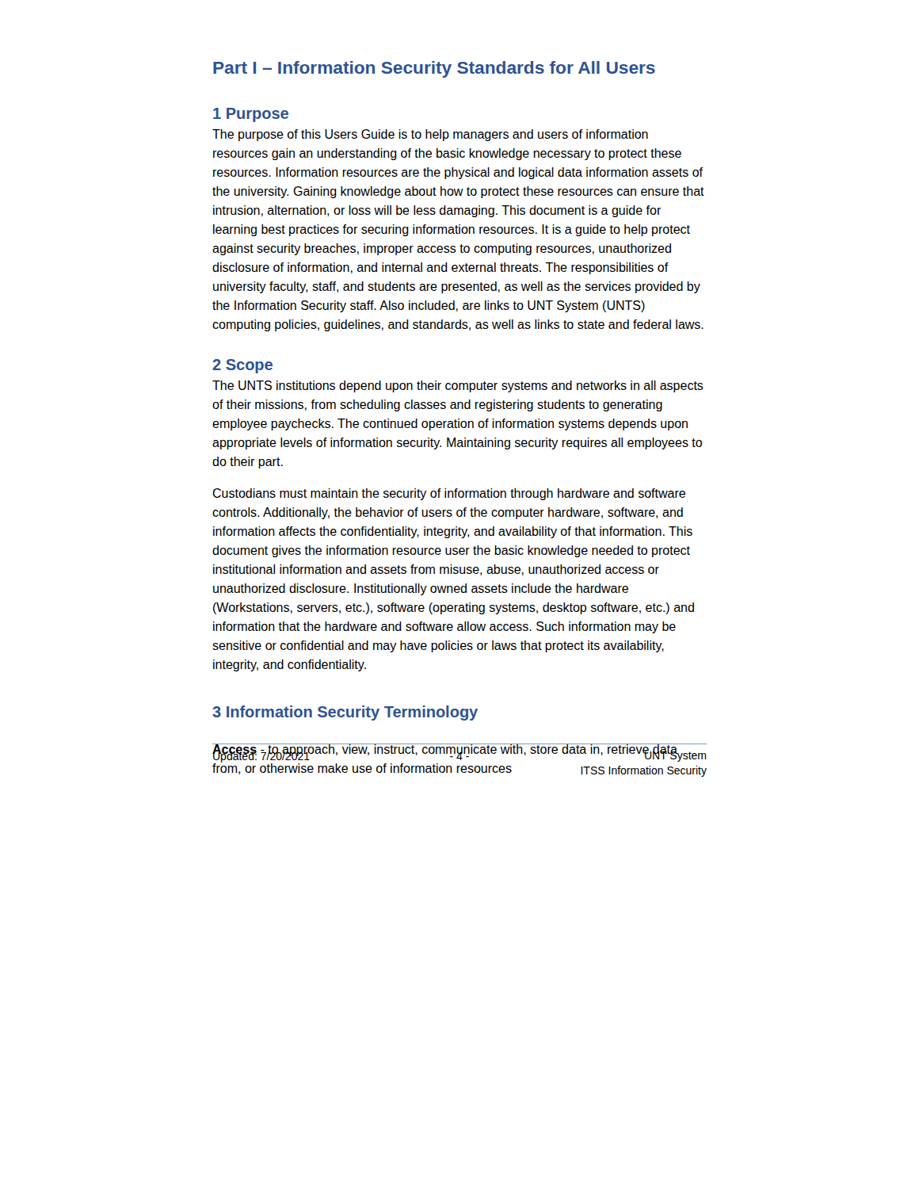Part I – Information Security Standards for All Users
1 Purpose
The purpose of this Users Guide is to help managers and users of information resources gain an understanding of the basic knowledge necessary to protect these resources. Information resources are the physical and logical data information assets of the university. Gaining knowledge about how to protect these resources can ensure that intrusion, alternation, or loss will be less damaging. This document is a guide for learning best practices for securing information resources. It is a guide to help protect against security breaches, improper access to computing resources, unauthorized disclosure of information, and internal and external threats. The responsibilities of university faculty, staff, and students are presented, as well as the services provided by the Information Security staff. Also included, are links to UNT System (UNTS) computing policies, guidelines, and standards, as well as links to state and federal laws.
2 Scope
The UNTS institutions depend upon their computer systems and networks in all aspects of their missions, from scheduling classes and registering students to generating employee paychecks. The continued operation of information systems depends upon appropriate levels of information security. Maintaining security requires all employees to do their part.
Custodians must maintain the security of information through hardware and software controls. Additionally, the behavior of users of the computer hardware, software, and information affects the confidentiality, integrity, and availability of that information. This document gives the information resource user the basic knowledge needed to protect institutional information and assets from misuse, abuse, unauthorized access or unauthorized disclosure. Institutionally owned assets include the hardware (Workstations, servers, etc.), software (operating systems, desktop software, etc.) and information that the hardware and software allow access. Such information may be sensitive or confidential and may have policies or laws that protect its availability, integrity, and confidentiality.
3 Information Security Terminology
Access - to approach, view, instruct, communicate with, store data in, retrieve data from, or otherwise make use of information resources
| Updated: 7/20/2021 | - 4 - | UNT System ITSS Information Security |